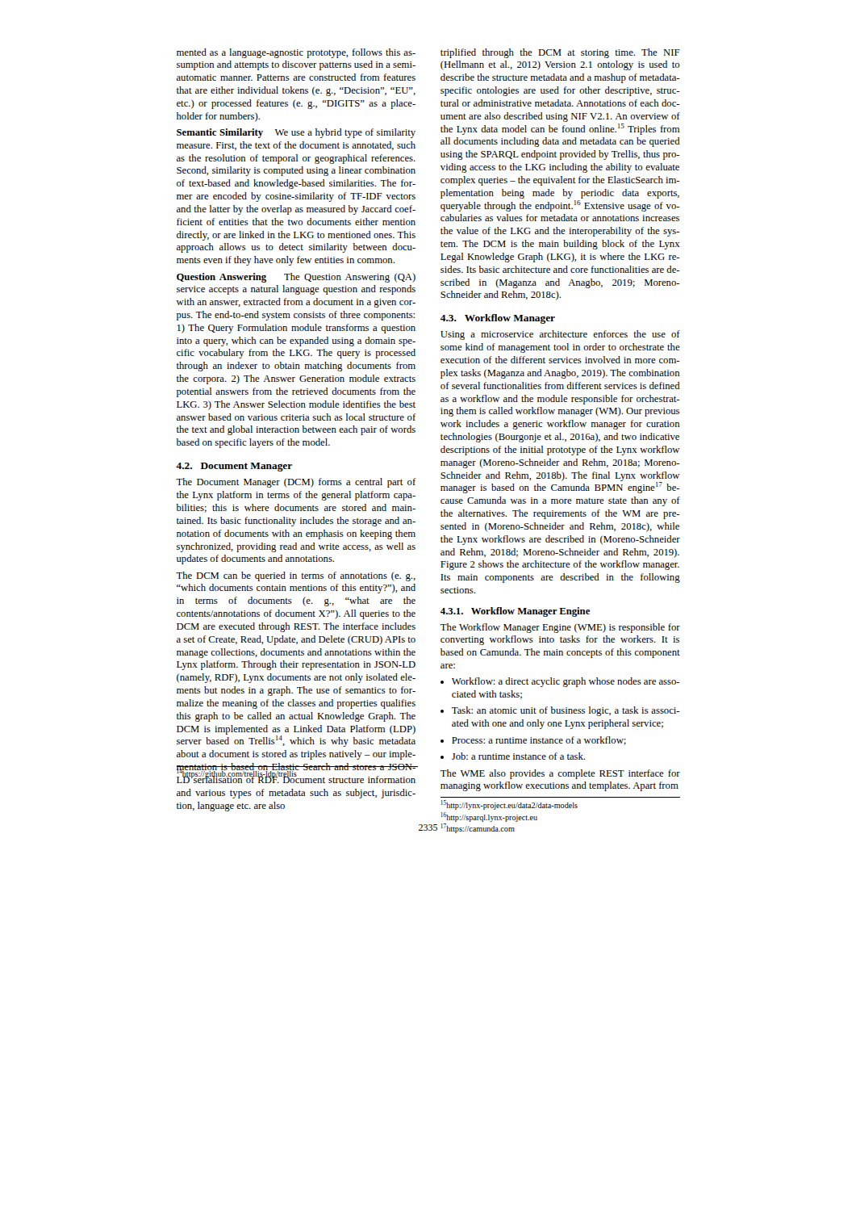mented as a language-agnostic prototype, follows this assumption and attempts to discover patterns used in a semi-automatic manner. Patterns are constructed from features that are either individual tokens (e. g., “Decision”, “EU”, etc.) or processed features (e. g., “DIGITS” as a placeholder for numbers).
Semantic Similarity We use a hybrid type of similarity measure. First, the text of the document is annotated, such as the resolution of temporal or geographical references. Second, similarity is computed using a linear combination of text-based and knowledge-based similarities. The former are encoded by cosine-similarity of TF-IDF vectors and the latter by the overlap as measured by Jaccard coefficient of entities that the two documents either mention directly, or are linked in the LKG to mentioned ones. This approach allows us to detect similarity between documents even if they have only few entities in common.
Question Answering The Question Answering (QA) service accepts a natural language question and responds with an answer, extracted from a document in a given corpus. The end-to-end system consists of three components: 1) The Query Formulation module transforms a question into a query, which can be expanded using a domain specific vocabulary from the LKG. The query is processed through an indexer to obtain matching documents from the corpora. 2) The Answer Generation module extracts potential answers from the retrieved documents from the LKG. 3) The Answer Selection module identifies the best answer based on various criteria such as local structure of the text and global interaction between each pair of words based on specific layers of the model.
4.2. Document Manager
The Document Manager (DCM) forms a central part of the Lynx platform in terms of the general platform capabilities; this is where documents are stored and maintained. Its basic functionality includes the storage and annotation of documents with an emphasis on keeping them synchronized, providing read and write access, as well as updates of documents and annotations.
The DCM can be queried in terms of annotations (e. g., “which documents contain mentions of this entity?”), and in terms of documents (e. g., “what are the contents/annotations of document X?”). All queries to the DCM are executed through REST. The interface includes a set of Create, Read, Update, and Delete (CRUD) APIs to manage collections, documents and annotations within the Lynx platform. Through their representation in JSON-LD (namely, RDF), Lynx documents are not only isolated elements but nodes in a graph. The use of semantics to formalize the meaning of the classes and properties qualifies this graph to be called an actual Knowledge Graph. The DCM is implemented as a Linked Data Platform (LDP) server based on Trellis14, which is why basic metadata about a document is stored as triples natively – our implementation is based on Elastic Search and stores a JSON-LD serialisation of RDF. Document structure information and various types of metadata such as subject, jurisdiction, language etc. are also
triplified through the DCM at storing time. The NIF (Hellmann et al., 2012) Version 2.1 ontology is used to describe the structure metadata and a mashup of metadata-specific ontologies are used for other descriptive, structural or administrative metadata. Annotations of each document are also described using NIF V2.1. An overview of the Lynx data model can be found online.15 Triples from all documents including data and metadata can be queried using the SPARQL endpoint provided by Trellis, thus providing access to the LKG including the ability to evaluate complex queries – the equivalent for the ElasticSearch implementation being made by periodic data exports, queryable through the endpoint.16 Extensive usage of vocabularies as values for metadata or annotations increases the value of the LKG and the interoperability of the system. The DCM is the main building block of the Lynx Legal Knowledge Graph (LKG), it is where the LKG resides. Its basic architecture and core functionalities are described in (Maganza and Anagbo, 2019; Moreno-Schneider and Rehm, 2018c).
4.3. Workflow Manager
Using a microservice architecture enforces the use of some kind of management tool in order to orchestrate the execution of the different services involved in more complex tasks (Maganza and Anagbo, 2019). The combination of several functionalities from different services is defined as a workflow and the module responsible for orchestrating them is called workflow manager (WM). Our previous work includes a generic workflow manager for curation technologies (Bourgonje et al., 2016a), and two indicative descriptions of the initial prototype of the Lynx workflow manager (Moreno-Schneider and Rehm, 2018a; Moreno-Schneider and Rehm, 2018b). The final Lynx workflow manager is based on the Camunda BPMN engine17 because Camunda was in a more mature state than any of the alternatives. The requirements of the WM are presented in (Moreno-Schneider and Rehm, 2018c), while the Lynx workflows are described in (Moreno-Schneider and Rehm, 2018d; Moreno-Schneider and Rehm, 2019). Figure 2 shows the architecture of the workflow manager. Its main components are described in the following sections.
4.3.1. Workflow Manager Engine
The Workflow Manager Engine (WME) is responsible for converting workflows into tasks for the workers. It is based on Camunda. The main concepts of this component are:
Workflow: a direct acyclic graph whose nodes are associated with tasks;
Task: an atomic unit of business logic, a task is associated with one and only one Lynx peripheral service;
Process: a runtime instance of a workflow;
Job: a runtime instance of a task.
The WME also provides a complete REST interface for managing workflow executions and templates. Apart from
15http://lynx-project.eu/data2/data-models
16http://sparql.lynx-project.eu
17https://camunda.com
14https://github.com/trellis-ldp/trellis
2335